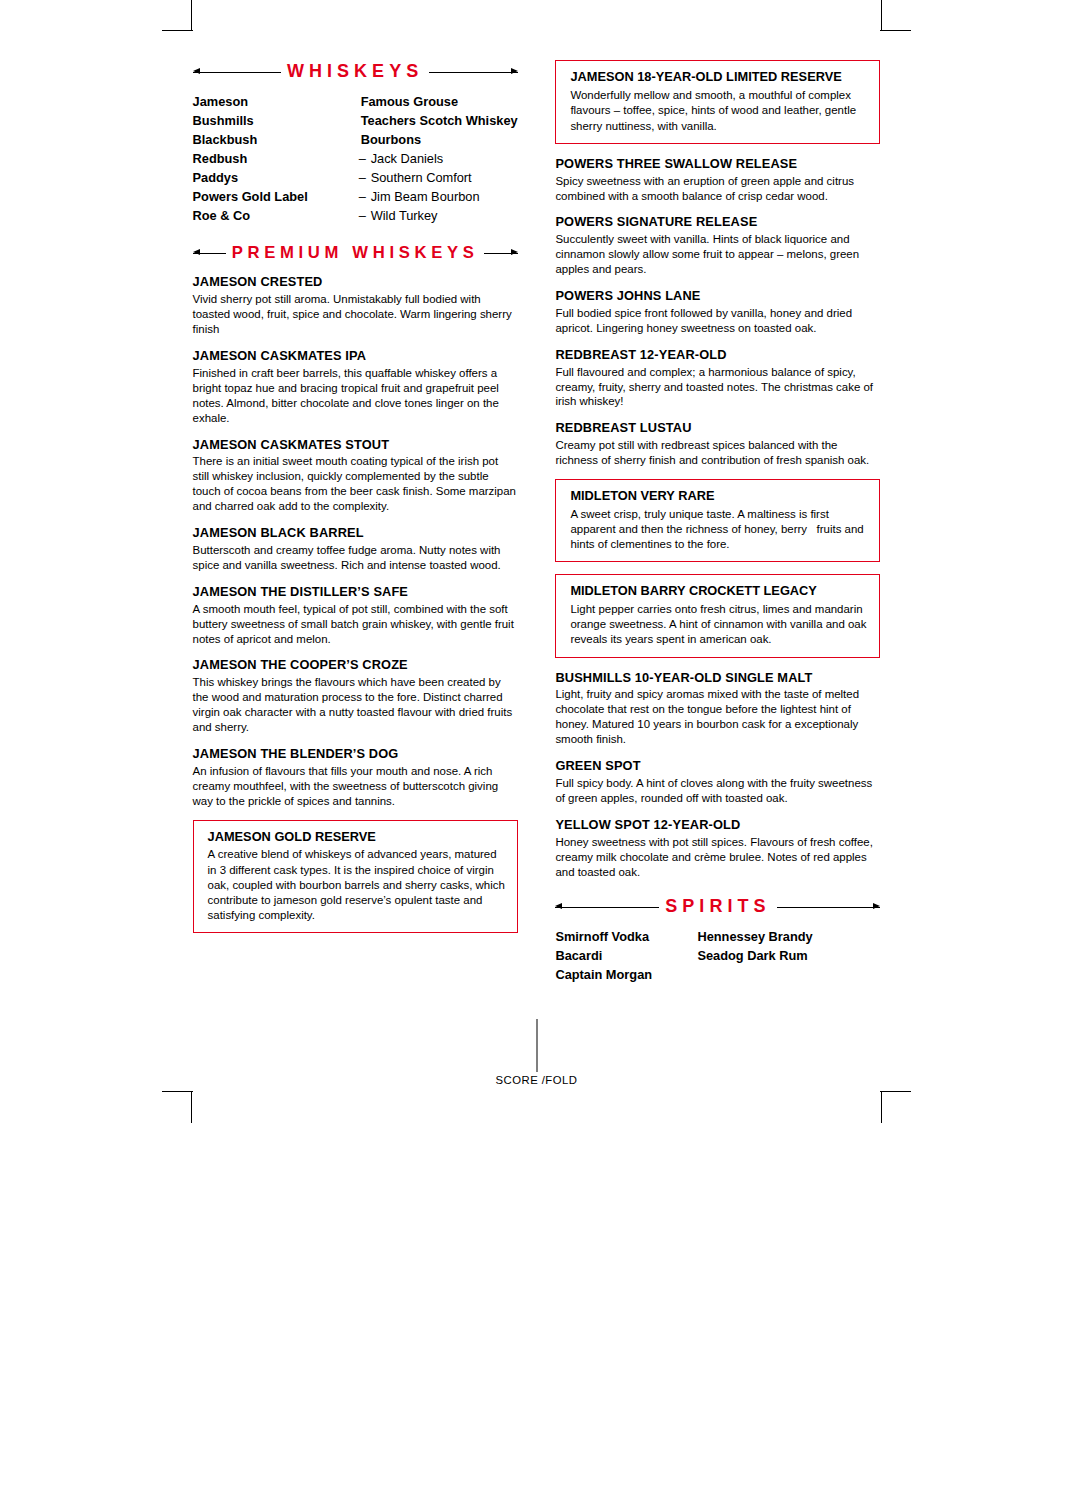Whiskeys
Jameson
Bushmills
Blackbush
Redbush
Paddys
Powers Gold Label
Roe & Co
Famous Grouse
Teachers Scotch Whiskey
Bourbons
Jack Daniels
Southern Comfort
Jim Beam Bourbon
Wild Turkey
Premium Whiskeys
Jameson Crested
Vivid sherry pot still aroma. Unmistakably full bodied with toasted wood, fruit, spice and chocolate. Warm lingering sherry finish
Jameson Caskmates IPA
Finished in craft beer barrels, this quaffable whiskey offers a bright topaz hue and bracing tropical fruit and grapefruit peel notes. Almond, bitter chocolate and clove tones linger on the exhale.
Jameson Caskmates Stout
There is an initial sweet mouth coating typical of the irish pot still whiskey inclusion, quickly complemented by the subtle touch of cocoa beans from the beer cask finish. Some marzipan and charred oak add to the complexity.
Jameson Black Barrel
Butterscoth and creamy toffee fudge aroma. Nutty notes with spice and vanilla sweetness. Rich and intense toasted wood.
Jameson The Distiller’s Safe
A smooth mouth feel, typical of pot still, combined with the soft buttery sweetness of small batch grain whiskey, with gentle fruit notes of apricot and melon.
Jameson The Cooper’s Croze
This whiskey brings the flavours which have been created by the wood and maturation process to the fore. Distinct charred virgin oak character with a nutty toasted flavour with dried fruits and sherry.
Jameson The Blender’s Dog
An infusion of flavours that fills your mouth and nose. A rich creamy mouthfeel, with the sweetness of butterscotch giving way to the prickle of spices and tannins.
Jameson Gold Reserve
A creative blend of whiskeys of advanced years, matured in 3 different cask types. It is the inspired choice of virgin oak, coupled with bourbon barrels and sherry casks, which contribute to jameson gold reserve’s opulent taste and satisfying complexity.
Jameson 18-Year-Old Limited Reserve
Wonderfully mellow and smooth, a mouthful of complex flavours – toffee, spice, hints of wood and leather, gentle sherry nuttiness, with vanilla.
Powers Three Swallow Release
Spicy sweetness with an eruption of green apple and citrus combined with a smooth balance of crisp cedar wood.
Powers Signature Release
Succulently sweet with vanilla. Hints of black liquorice and cinnamon slowly allow some fruit to appear – melons, green apples and pears.
Powers Johns Lane
Full bodied spice front followed by vanilla, honey and dried apricot. Lingering honey sweetness on toasted oak.
Redbreast 12-Year-Old
Full flavoured and complex; a harmonious balance of spicy, creamy, fruity, sherry and toasted notes. The christmas cake of irish whiskey!
Redbreast Lustau
Creamy pot still with redbreast spices balanced with the richness of sherry finish and contribution of fresh spanish oak.
Midleton Very Rare
A sweet crisp, truly unique taste. A maltiness is first apparent and then the richness of honey, berry fruits and hints of clementines to the fore.
Midleton Barry Crockett Legacy
Light pepper carries onto fresh citrus, limes and mandarin orange sweetness. A hint of cinnamon with vanilla and oak reveals its years spent in american oak.
Bushmills 10-Year-Old Single Malt
Light, fruity and spicy aromas mixed with the taste of melted chocolate that rest on the tongue before the lightest hint of honey. Matured 10 years in bourbon cask for a exceptionaly smooth finish.
Green Spot
Full spicy body. A hint of cloves along with the fruity sweetness of green apples, rounded off with toasted oak.
Yellow Spot 12-Year-Old
Honey sweetness with pot still spices. Flavours of fresh coffee, creamy milk chocolate and crème brulee. Notes of red apples and toasted oak.
Spirits
Smirnoff Vodka
Bacardi
Captain Morgan
Hennessey Brandy
Seadog Dark Rum
SCORE /FOLD